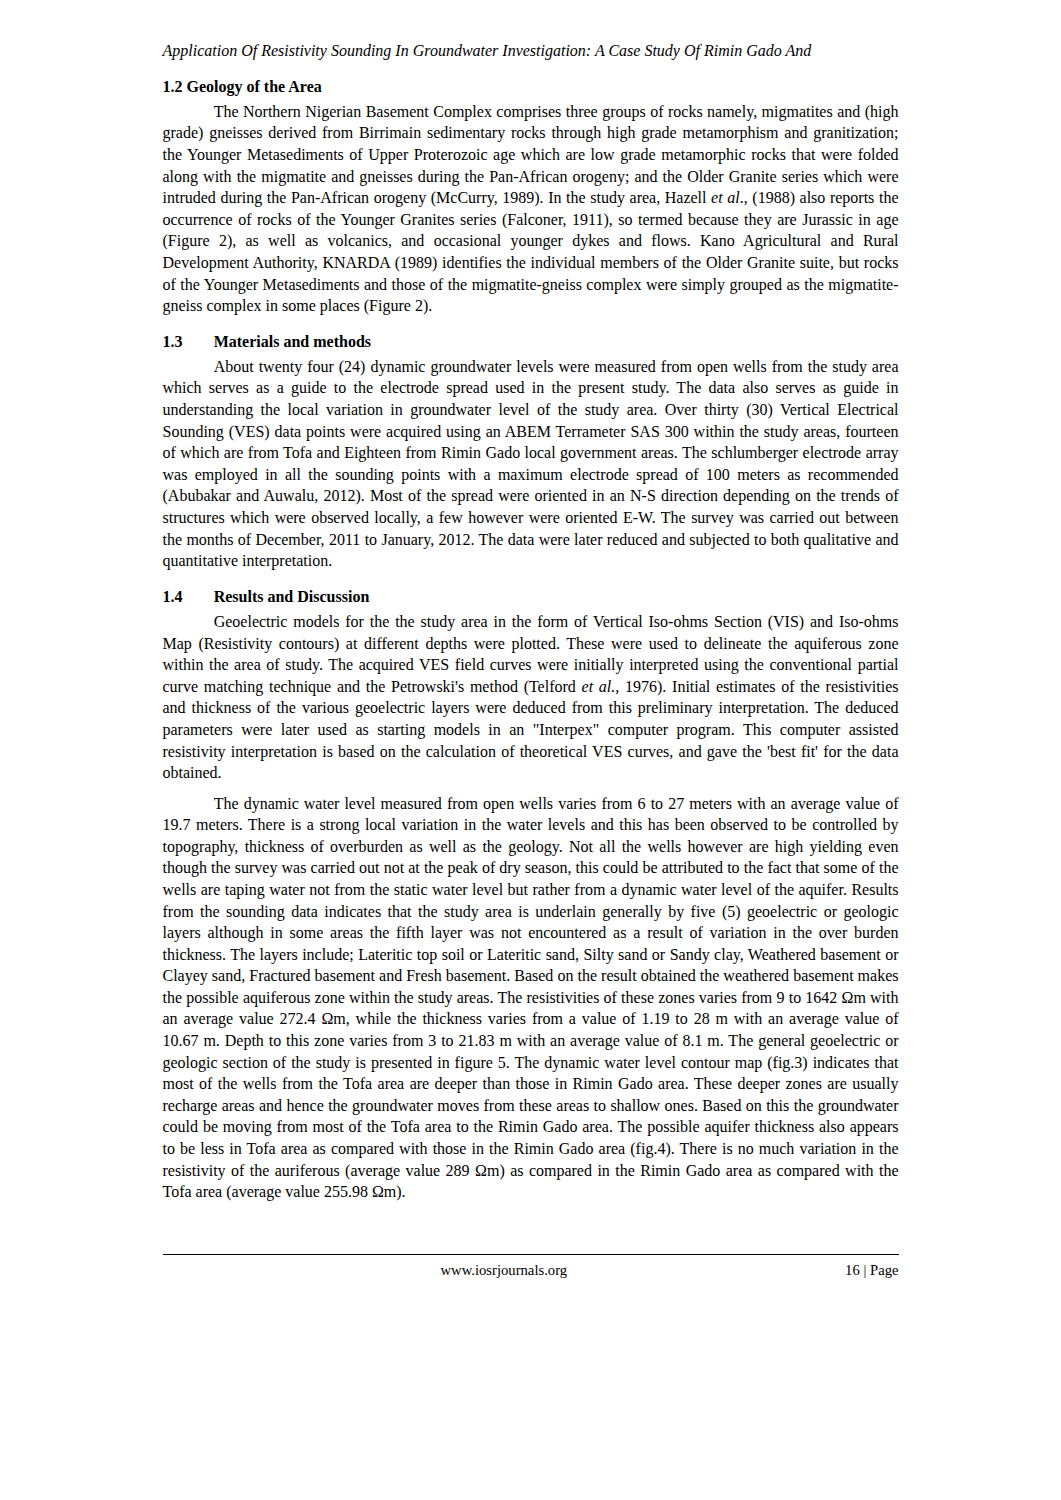Application Of Resistivity Sounding In Groundwater Investigation: A Case Study Of Rimin Gado And
1.2 Geology of the Area
The Northern Nigerian Basement Complex comprises three groups of rocks namely, migmatites and (high grade) gneisses derived from Birrimain sedimentary rocks through high grade metamorphism and granitization; the Younger Metasediments of Upper Proterozoic age which are low grade metamorphic rocks that were folded along with the migmatite and gneisses during the Pan-African orogeny; and the Older Granite series which were intruded during the Pan-African orogeny (McCurry, 1989). In the study area, Hazell et al., (1988) also reports the occurrence of rocks of the Younger Granites series (Falconer, 1911), so termed because they are Jurassic in age (Figure 2), as well as volcanics, and occasional younger dykes and flows. Kano Agricultural and Rural Development Authority, KNARDA (1989) identifies the individual members of the Older Granite suite, but rocks of the Younger Metasediments and those of the migmatite-gneiss complex were simply grouped as the migmatite-gneiss complex in some places (Figure 2).
1.3 Materials and methods
About twenty four (24) dynamic groundwater levels were measured from open wells from the study area which serves as a guide to the electrode spread used in the present study. The data also serves as guide in understanding the local variation in groundwater level of the study area. Over thirty (30) Vertical Electrical Sounding (VES) data points were acquired using an ABEM Terrameter SAS 300 within the study areas, fourteen of which are from Tofa and Eighteen from Rimin Gado local government areas. The schlumberger electrode array was employed in all the sounding points with a maximum electrode spread of 100 meters as recommended (Abubakar and Auwalu, 2012). Most of the spread were oriented in an N-S direction depending on the trends of structures which were observed locally, a few however were oriented E-W. The survey was carried out between the months of December, 2011 to January, 2012. The data were later reduced and subjected to both qualitative and quantitative interpretation.
1.4 Results and Discussion
Geoelectric models for the the study area in the form of Vertical Iso-ohms Section (VIS) and Iso-ohms Map (Resistivity contours) at different depths were plotted. These were used to delineate the aquiferous zone within the area of study. The acquired VES field curves were initially interpreted using the conventional partial curve matching technique and the Petrowski's method (Telford et al., 1976). Initial estimates of the resistivities and thickness of the various geoelectric layers were deduced from this preliminary interpretation. The deduced parameters were later used as starting models in an "Interpex" computer program. This computer assisted resistivity interpretation is based on the calculation of theoretical VES curves, and gave the 'best fit' for the data obtained.
The dynamic water level measured from open wells varies from 6 to 27 meters with an average value of 19.7 meters. There is a strong local variation in the water levels and this has been observed to be controlled by topography, thickness of overburden as well as the geology. Not all the wells however are high yielding even though the survey was carried out not at the peak of dry season, this could be attributed to the fact that some of the wells are taping water not from the static water level but rather from a dynamic water level of the aquifer. Results from the sounding data indicates that the study area is underlain generally by five (5) geoelectric or geologic layers although in some areas the fifth layer was not encountered as a result of variation in the over burden thickness. The layers include; Lateritic top soil or Lateritic sand, Silty sand or Sandy clay, Weathered basement or Clayey sand, Fractured basement and Fresh basement. Based on the result obtained the weathered basement makes the possible aquiferous zone within the study areas. The resistivities of these zones varies from 9 to 1642 Ωm with an average value 272.4 Ωm, while the thickness varies from a value of 1.19 to 28 m with an average value of 10.67 m. Depth to this zone varies from 3 to 21.83 m with an average value of 8.1 m. The general geoelectric or geologic section of the study is presented in figure 5. The dynamic water level contour map (fig.3) indicates that most of the wells from the Tofa area are deeper than those in Rimin Gado area. These deeper zones are usually recharge areas and hence the groundwater moves from these areas to shallow ones. Based on this the groundwater could be moving from most of the Tofa area to the Rimin Gado area. The possible aquifer thickness also appears to be less in Tofa area as compared with those in the Rimin Gado area (fig.4). There is no much variation in the resistivity of the auriferous (average value 289 Ωm) as compared in the Rimin Gado area as compared with the Tofa area (average value 255.98 Ωm).
www.iosrjournals.org 16 | Page